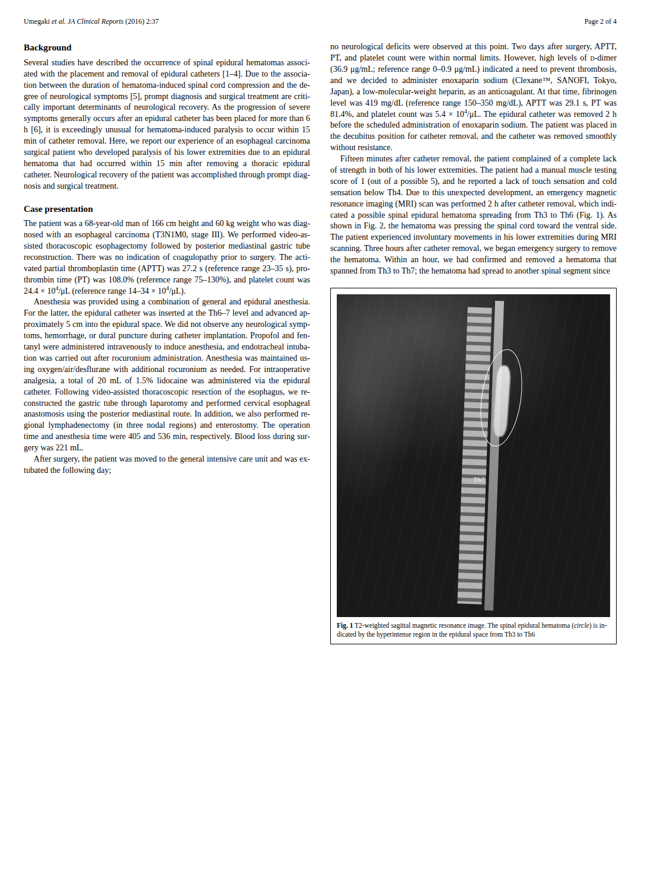Umegaki et al. JA Clinical Reports (2016) 2:37
Page 2 of 4
Background
Several studies have described the occurrence of spinal epidural hematomas associated with the placement and removal of epidural catheters [1–4]. Due to the association between the duration of hematoma-induced spinal cord compression and the degree of neurological symptoms [5], prompt diagnosis and surgical treatment are critically important determinants of neurological recovery. As the progression of severe symptoms generally occurs after an epidural catheter has been placed for more than 6 h [6], it is exceedingly unusual for hematoma-induced paralysis to occur within 15 min of catheter removal. Here, we report our experience of an esophageal carcinoma surgical patient who developed paralysis of his lower extremities due to an epidural hematoma that had occurred within 15 min after removing a thoracic epidural catheter. Neurological recovery of the patient was accomplished through prompt diagnosis and surgical treatment.
Case presentation
The patient was a 68-year-old man of 166 cm height and 60 kg weight who was diagnosed with an esophageal carcinoma (T3N1M0, stage III). We performed video-assisted thoracoscopic esophagectomy followed by posterior mediastinal gastric tube reconstruction. There was no indication of coagulopathy prior to surgery. The activated partial thromboplastin time (APTT) was 27.2 s (reference range 23–35 s), prothrombin time (PT) was 108.0% (reference range 75–130%), and platelet count was 24.4 × 104/μL (reference range 14–34 × 104/μL).
Anesthesia was provided using a combination of general and epidural anesthesia. For the latter, the epidural catheter was inserted at the Th6–7 level and advanced approximately 5 cm into the epidural space. We did not observe any neurological symptoms, hemorrhage, or dural puncture during catheter implantation. Propofol and fentanyl were administered intravenously to induce anesthesia, and endotracheal intubation was carried out after rocuronium administration. Anesthesia was maintained using oxygen/air/desflurane with additional rocuronium as needed. For intraoperative analgesia, a total of 20 mL of 1.5% lidocaine was administered via the epidural catheter. Following video-assisted thoracoscopic resection of the esophagus, we reconstructed the gastric tube through laparotomy and performed cervical esophageal anastomosis using the posterior mediastinal route. In addition, we also performed regional lymphadenectomy (in three nodal regions) and enterostomy. The operation time and anesthesia time were 405 and 536 min, respectively. Blood loss during surgery was 221 mL.
After surgery, the patient was moved to the general intensive care unit and was extubated the following day;
no neurological deficits were observed at this point. Two days after surgery, APTT, PT, and platelet count were within normal limits. However, high levels of d-dimer (36.9 μg/mL; reference range 0–0.9 μg/mL) indicated a need to prevent thrombosis, and we decided to administer enoxaparin sodium (Clexane™, SANOFI, Tokyo, Japan), a low-molecular-weight heparin, as an anticoagulant. At that time, fibrinogen level was 419 mg/dL (reference range 150–350 mg/dL), APTT was 29.1 s, PT was 81.4%, and platelet count was 5.4 × 104/μL. The epidural catheter was removed 2 h before the scheduled administration of enoxaparin sodium. The patient was placed in the decubitus position for catheter removal, and the catheter was removed smoothly without resistance.
Fifteen minutes after catheter removal, the patient complained of a complete lack of strength in both of his lower extremities. The patient had a manual muscle testing score of 1 (out of a possible 5), and he reported a lack of touch sensation and cold sensation below Th4. Due to this unexpected development, an emergency magnetic resonance imaging (MRI) scan was performed 2 h after catheter removal, which indicated a possible spinal epidural hematoma spreading from Th3 to Th6 (Fig. 1). As shown in Fig. 2, the hematoma was pressing the spinal cord toward the ventral side. The patient experienced involuntary movements in his lower extremities during MRI scanning. Three hours after catheter removal, we began emergency surgery to remove the hematoma. Within an hour, we had confirmed and removed a hematoma that spanned from Th3 to Th7; the hematoma had spread to another spinal segment since
Th7
Fig. 1 T2-weighted sagittal magnetic resonance image. The spinal epidural hematoma (circle) is indicated by the hyperintense region in the epidural space from Th3 to Th6